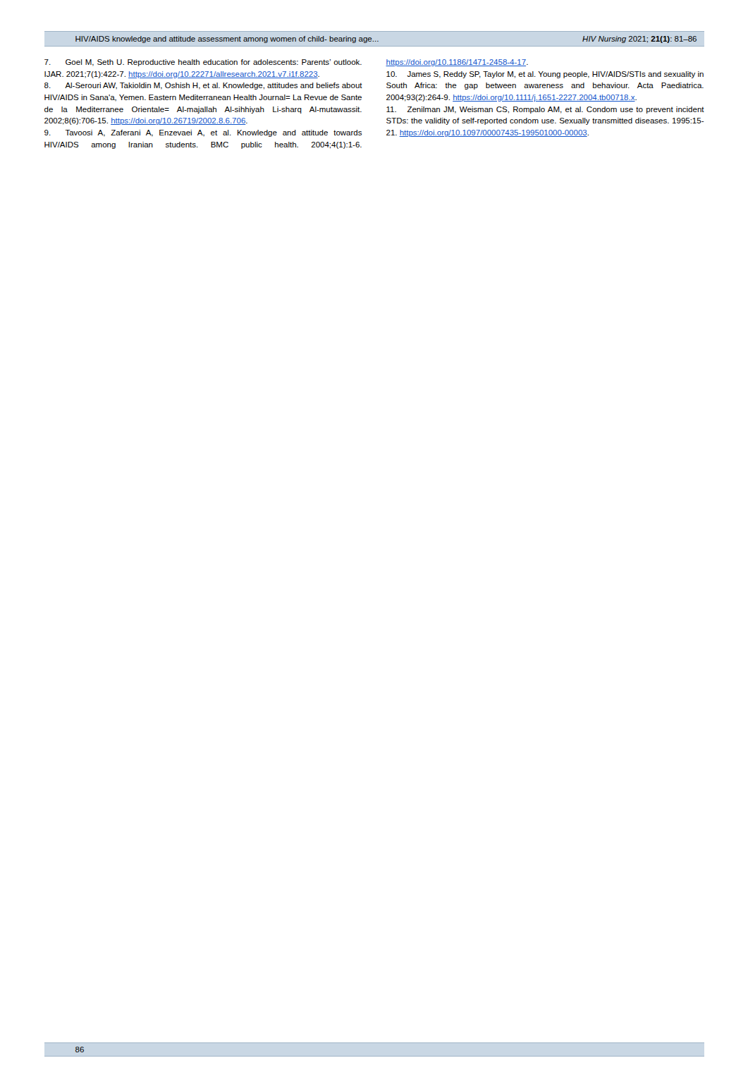HIV/AIDS knowledge and attitude assessment among women of child- bearing age...
HIV Nursing 2021; 21(1): 81–86
7. Goel M, Seth U. Reproductive health education for adolescents: Parents’ outlook. IJAR. 2021;7(1):422-7. https://doi.org/10.22271/allresearch.2021.v7.i1f.8223.
8. Al-Serouri AW, Takioldin M, Oshish H, et al. Knowledge, attitudes and beliefs about HIV/AIDS in Sana'a, Yemen. Eastern Mediterranean Health Journal= La Revue de Sante de la Mediterranee Orientale= Al-majallah Al-sihhiyah Li-sharq Al-mutawassit. 2002;8(6):706-15. https://doi.org/10.26719/2002.8.6.706.
9. Tavoosi A, Zaferani A, Enzevaei A, et al. Knowledge and attitude towards HIV/AIDS among Iranian students. BMC public health. 2004;4(1):1-6. https://doi.org/10.1186/1471-2458-4-17.
10. James S, Reddy SP, Taylor M, et al. Young people, HIV/AIDS/STIs and sexuality in South Africa: the gap between awareness and behaviour. Acta Paediatrica. 2004;93(2):264-9. https://doi.org/10.1111/j.1651-2227.2004.tb00718.x.
11. Zenilman JM, Weisman CS, Rompalo AM, et al. Condom use to prevent incident STDs: the validity of self-reported condom use. Sexually transmitted diseases. 1995:15-21. https://doi.org/10.1097/00007435-199501000-00003.
86